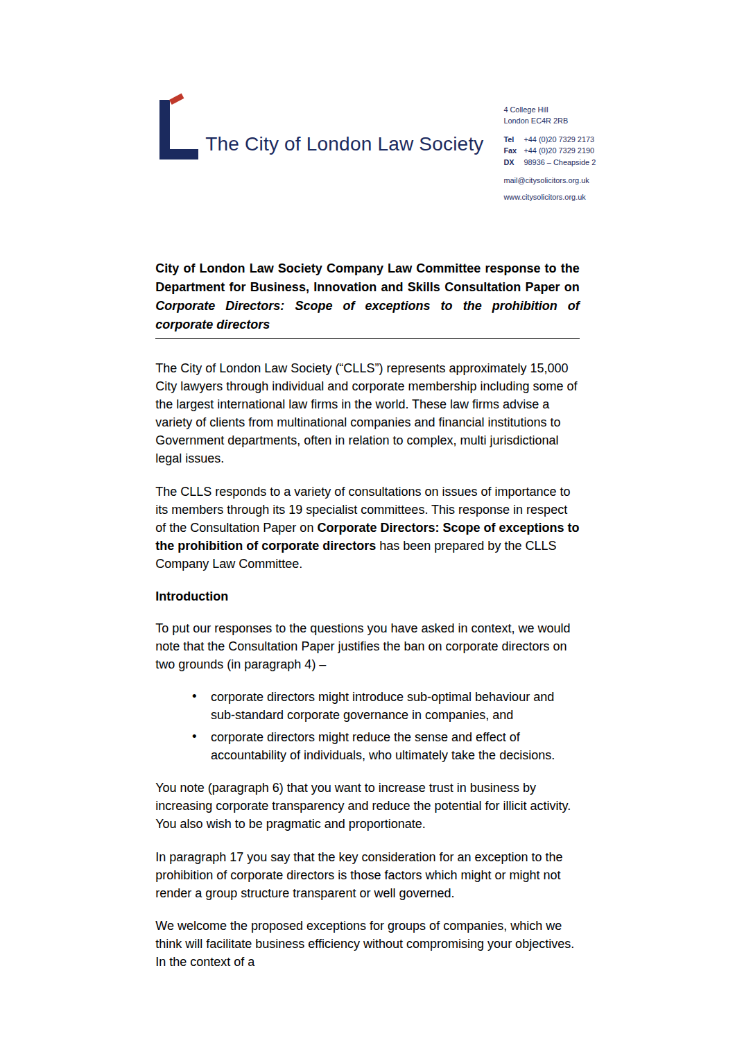The City of London Law Society
4 College Hill
London EC4R 2RB
Tel +44 (0)20 7329 2173
Fax +44 (0)20 7329 2190
DX 98936 – Cheapside 2
mail@citysolicitors.org.uk
www.citysolicitors.org.uk
City of London Law Society Company Law Committee response to the Department for Business, Innovation and Skills Consultation Paper on Corporate Directors: Scope of exceptions to the prohibition of corporate directors
The City of London Law Society (“CLLS”) represents approximately 15,000 City lawyers through individual and corporate membership including some of the largest international law firms in the world. These law firms advise a variety of clients from multinational companies and financial institutions to Government departments, often in relation to complex, multi jurisdictional legal issues.
The CLLS responds to a variety of consultations on issues of importance to its members through its 19 specialist committees. This response in respect of the Consultation Paper on Corporate Directors: Scope of exceptions to the prohibition of corporate directors has been prepared by the CLLS Company Law Committee.
Introduction
To put our responses to the questions you have asked in context, we would note that the Consultation Paper justifies the ban on corporate directors on two grounds (in paragraph 4) –
corporate directors might introduce sub-optimal behaviour and sub-standard corporate governance in companies, and
corporate directors might reduce the sense and effect of accountability of individuals, who ultimately take the decisions.
You note (paragraph 6) that you want to increase trust in business by increasing corporate transparency and reduce the potential for illicit activity. You also wish to be pragmatic and proportionate.
In paragraph 17 you say that the key consideration for an exception to the prohibition of corporate directors is those factors which might or might not render a group structure transparent or well governed.
We welcome the proposed exceptions for groups of companies, which we think will facilitate business efficiency without compromising your objectives. In the context of a